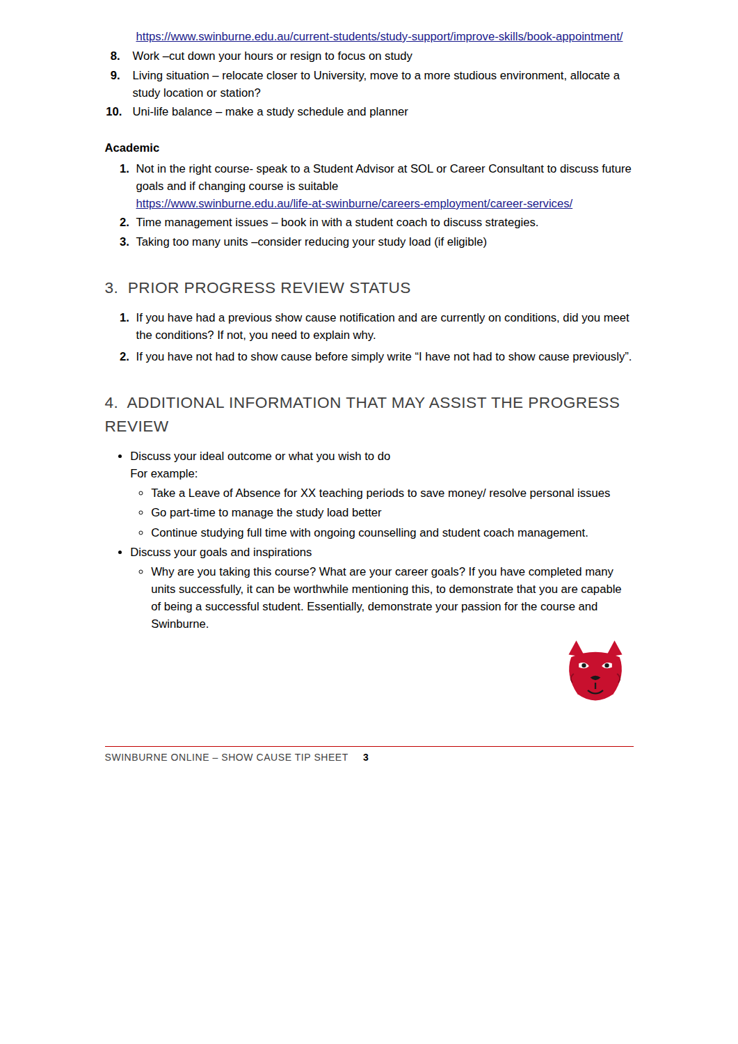https://www.swinburne.edu.au/current-students/study-support/improve-skills/book-appointment/
Work –cut down your hours or resign to focus on study
Living situation – relocate closer to University, move to a more studious environment, allocate a study location or station?
Uni-life balance – make a study schedule and planner
Academic
Not in the right course- speak to a Student Advisor at SOL or Career Consultant to discuss future goals and if changing course is suitable
https://www.swinburne.edu.au/life-at-swinburne/careers-employment/career-services/
Time management issues – book in with a student coach to discuss strategies.
Taking too many units –consider reducing your study load (if eligible)
3. Prior Progress Review Status
If you have had a previous show cause notification and are currently on conditions, did you meet the conditions? If not, you need to explain why.
If you have not had to show cause before simply write “I have not had to show cause previously”.
4. Additional Information That May Assist The Progress Review
Discuss your ideal outcome or what you wish to do
For example:
Take a Leave of Absence for XX teaching periods to save money/ resolve personal issues
Go part-time to manage the study load better
Continue studying full time with ongoing counselling and student coach management.
Discuss your goals and inspirations
Why are you taking this course? What are your career goals? If you have completed many units successfully, it can be worthwhile mentioning this, to demonstrate that you are capable of being a successful student. Essentially, demonstrate your passion for the course and Swinburne.
Swinburne Online – Show Cause Tip Sheet 3